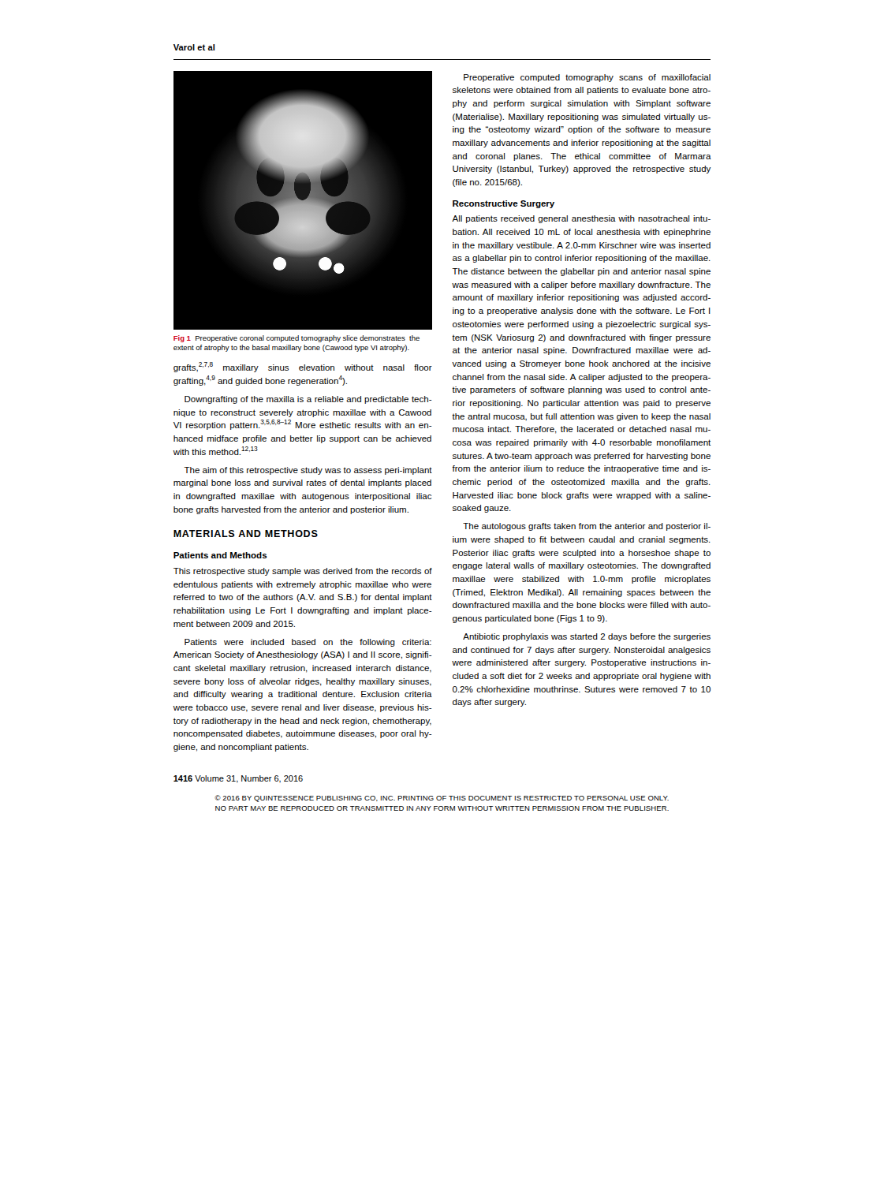Varol et al
Fig 1 Preoperative coronal computed tomography slice demonstrates the extent of atrophy to the basal maxillary bone (Cawood type VI atrophy).
grafts,2,7,8 maxillary sinus elevation without nasal floor grafting,4,9 and guided bone regeneration4).
Downgrafting of the maxilla is a reliable and predictable technique to reconstruct severely atrophic maxillae with a Cawood VI resorption pattern.3,5,6,8–12 More esthetic results with an enhanced midface profile and better lip support can be achieved with this method.12,13
The aim of this retrospective study was to assess peri-implant marginal bone loss and survival rates of dental implants placed in downgrafted maxillae with autogenous interpositional iliac bone grafts harvested from the anterior and posterior ilium.
Materials and Methods
Patients and Methods
This retrospective study sample was derived from the records of edentulous patients with extremely atrophic maxillae who were referred to two of the authors (A.V. and S.B.) for dental implant rehabilitation using Le Fort I downgrafting and implant placement between 2009 and 2015.
Patients were included based on the following criteria: American Society of Anesthesiology (ASA) I and II score, significant skeletal maxillary retrusion, increased interarch distance, severe bony loss of alveolar ridges, healthy maxillary sinuses, and difficulty wearing a traditional denture. Exclusion criteria were tobacco use, severe renal and liver disease, previous history of radiotherapy in the head and neck region, chemotherapy, noncompensated diabetes, autoimmune diseases, poor oral hygiene, and noncompliant patients.
Preoperative computed tomography scans of maxillofacial skeletons were obtained from all patients to evaluate bone atrophy and perform surgical simulation with Simplant software (Materialise). Maxillary repositioning was simulated virtually using the “osteotomy wizard” option of the software to measure maxillary advancements and inferior repositioning at the sagittal and coronal planes. The ethical committee of Marmara University (Istanbul, Turkey) approved the retrospective study (file no. 2015/68).
Reconstructive Surgery
All patients received general anesthesia with nasotracheal intubation. All received 10 mL of local anesthesia with epinephrine in the maxillary vestibule. A 2.0-mm Kirschner wire was inserted as a glabellar pin to control inferior repositioning of the maxillae. The distance between the glabellar pin and anterior nasal spine was measured with a caliper before maxillary downfracture. The amount of maxillary inferior repositioning was adjusted according to a preoperative analysis done with the software. Le Fort I osteotomies were performed using a piezoelectric surgical system (NSK Variosurg 2) and downfractured with finger pressure at the anterior nasal spine. Downfractured maxillae were advanced using a Stromeyer bone hook anchored at the incisive channel from the nasal side. A caliper adjusted to the preoperative parameters of software planning was used to control anterior repositioning. No particular attention was paid to preserve the antral mucosa, but full attention was given to keep the nasal mucosa intact. Therefore, the lacerated or detached nasal mucosa was repaired primarily with 4-0 resorbable monofilament sutures. A two-team approach was preferred for harvesting bone from the anterior ilium to reduce the intraoperative time and ischemic period of the osteotomized maxilla and the grafts. Harvested iliac bone block grafts were wrapped with a saline-soaked gauze.
The autologous grafts taken from the anterior and posterior ilium were shaped to fit between caudal and cranial segments. Posterior iliac grafts were sculpted into a horseshoe shape to engage lateral walls of maxillary osteotomies. The downgrafted maxillae were stabilized with 1.0-mm profile microplates (Trimed, Elektron Medikal). All remaining spaces between the downfractured maxilla and the bone blocks were filled with autogenous particulated bone (Figs 1 to 9).
Antibiotic prophylaxis was started 2 days before the surgeries and continued for 7 days after surgery. Nonsteroidal analgesics were administered after surgery. Postoperative instructions included a soft diet for 2 weeks and appropriate oral hygiene with 0.2% chlorhexidine mouthrinse. Sutures were removed 7 to 10 days after surgery.
1416 Volume 31, Number 6, 2016
© 2016 BY QUINTESSENCE PUBLISHING CO, INC. PRINTING OF THIS DOCUMENT IS RESTRICTED TO PERSONAL USE ONLY.
NO PART MAY BE REPRODUCED OR TRANSMITTED IN ANY FORM WITHOUT WRITTEN PERMISSION FROM THE PUBLISHER.